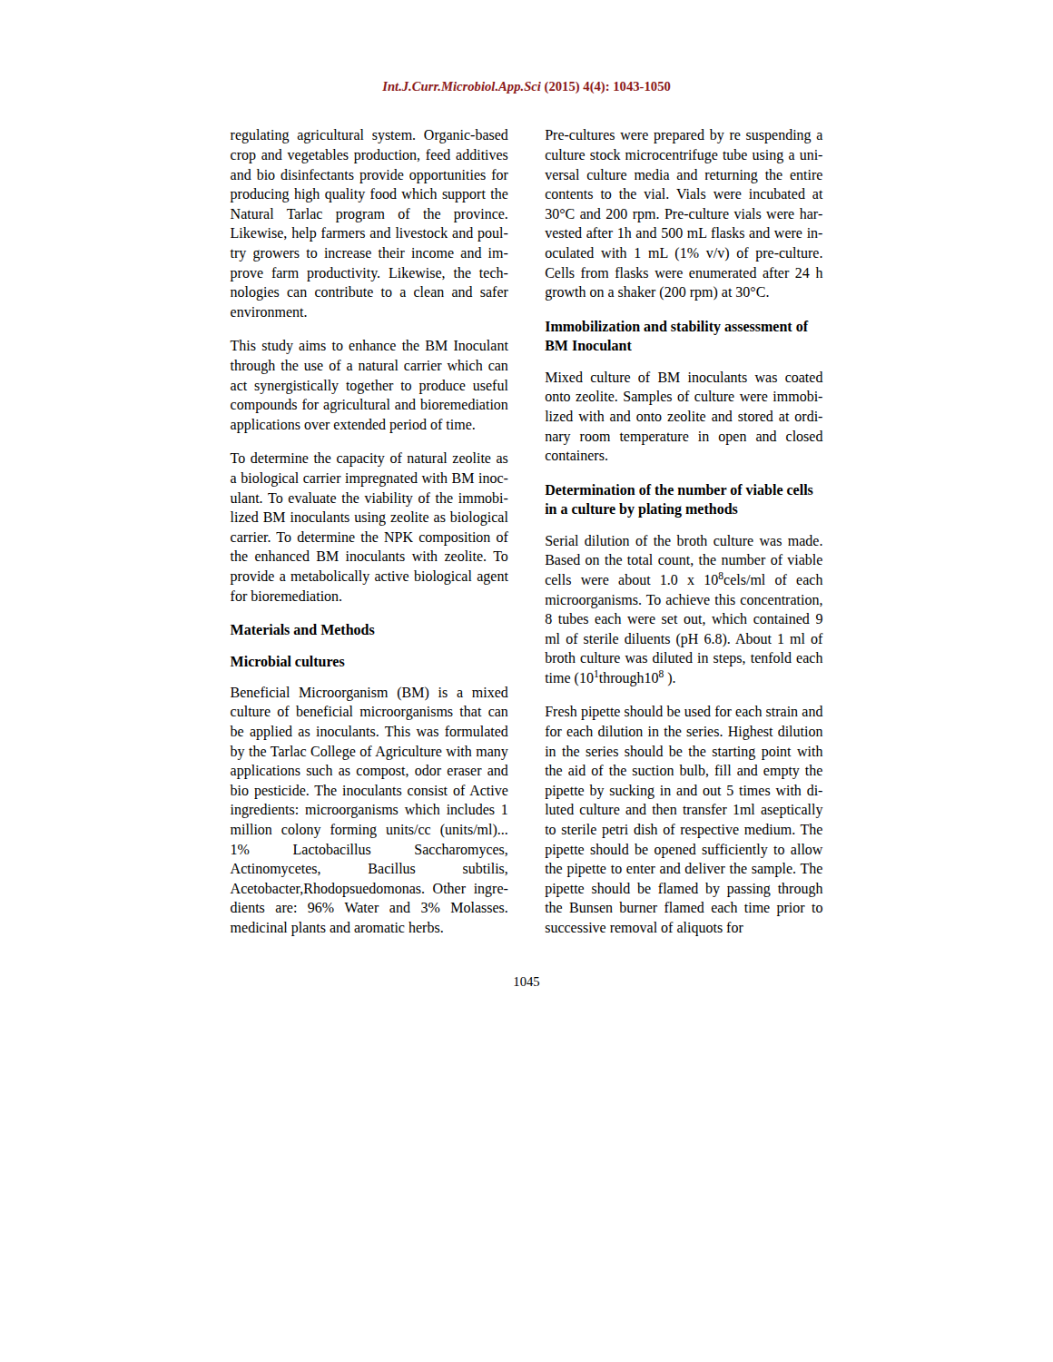Int.J.Curr.Microbiol.App.Sci (2015) 4(4): 1043-1050
regulating agricultural system. Organic-based crop and vegetables production, feed additives and bio disinfectants provide opportunities for producing high quality food which support the Natural Tarlac program of the province. Likewise, help farmers and livestock and poultry growers to increase their income and improve farm productivity. Likewise, the technologies can contribute to a clean and safer environment.
This study aims to enhance the BM Inoculant through the use of a natural carrier which can act synergistically together to produce useful compounds for agricultural and bioremediation applications over extended period of time.
To determine the capacity of natural zeolite as a biological carrier impregnated with BM inoculant. To evaluate the viability of the immobilized BM inoculants using zeolite as biological carrier. To determine the NPK composition of the enhanced BM inoculants with zeolite. To provide a metabolically active biological agent for bioremediation.
Materials and Methods
Microbial cultures
Beneficial Microorganism (BM) is a mixed culture of beneficial microorganisms that can be applied as inoculants. This was formulated by the Tarlac College of Agriculture with many applications such as compost, odor eraser and bio pesticide. The inoculants consist of Active ingredients: microorganisms which includes 1 million colony forming units/cc (units/ml)... 1% Lactobacillus Saccharomyces, Actinomycetes, Bacillus subtilis, Acetobacter,Rhodopsuedomonas. Other ingredients are: 96% Water and 3% Molasses. medicinal plants and aromatic herbs.
Pre-cultures were prepared by re suspending a culture stock microcentrifuge tube using a universal culture media and returning the entire contents to the vial. Vials were incubated at 30°C and 200 rpm. Pre-culture vials were harvested after 1h and 500 mL flasks and were inoculated with 1 mL (1% v/v) of pre-culture. Cells from flasks were enumerated after 24 h growth on a shaker (200 rpm) at 30°C.
Immobilization and stability assessment of BM Inoculant
Mixed culture of BM inoculants was coated onto zeolite. Samples of culture were immobilized with and onto zeolite and stored at ordinary room temperature in open and closed containers.
Determination of the number of viable cells in a culture by plating methods
Serial dilution of the broth culture was made. Based on the total count, the number of viable cells were about 1.0 x 108cels/ml of each microorganisms. To achieve this concentration, 8 tubes each were set out, which contained 9 ml of sterile diluents (pH 6.8). About 1 ml of broth culture was diluted in steps, tenfold each time (101through108 ).
Fresh pipette should be used for each strain and for each dilution in the series. Highest dilution in the series should be the starting point with the aid of the suction bulb, fill and empty the pipette by sucking in and out 5 times with diluted culture and then transfer 1ml aseptically to sterile petri dish of respective medium. The pipette should be opened sufficiently to allow the pipette to enter and deliver the sample. The pipette should be flamed by passing through the Bunsen burner flamed each time prior to successive removal of aliquots for
1045